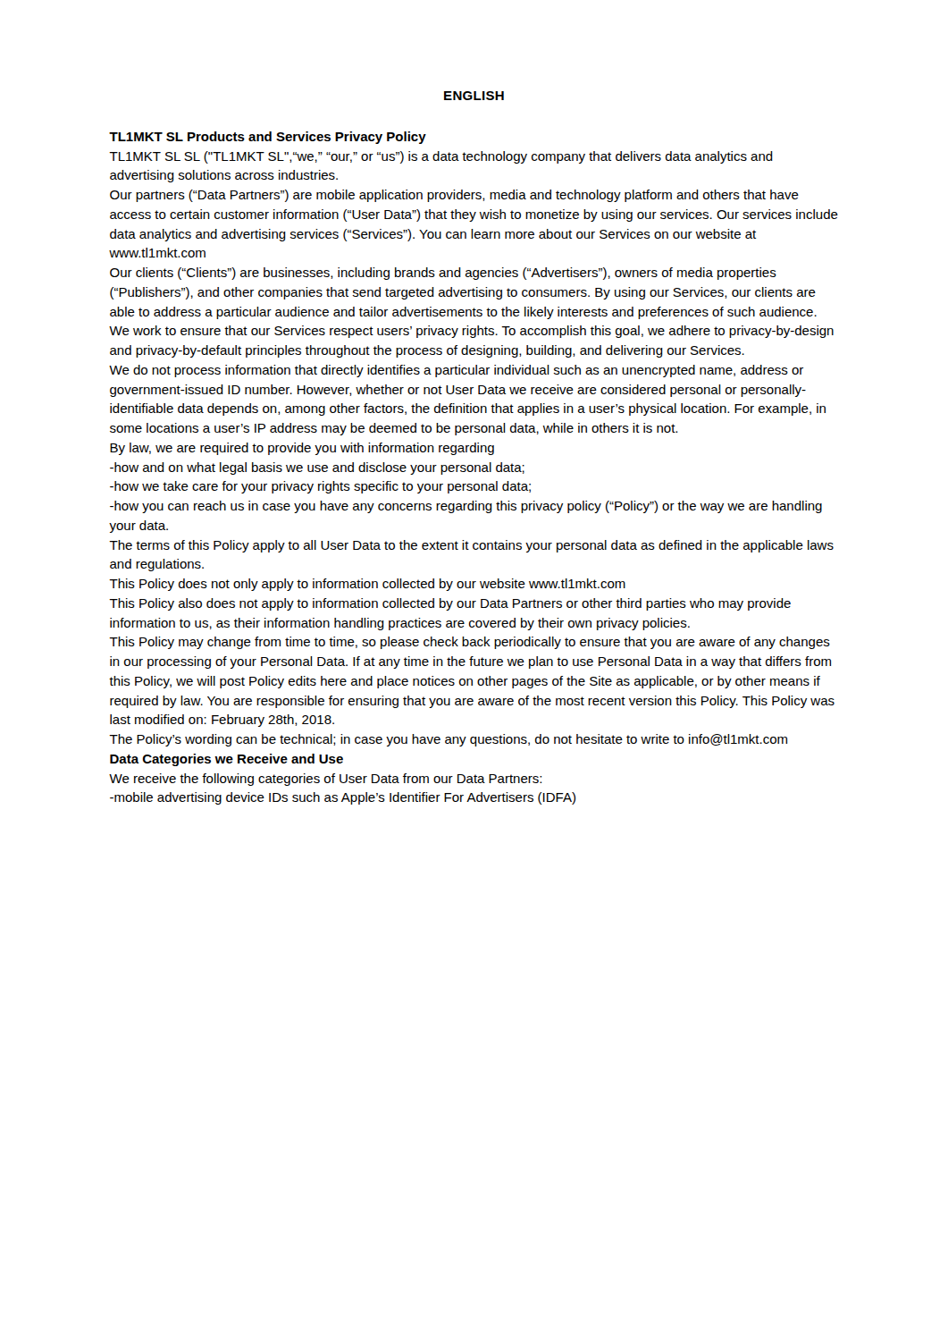ENGLISH
TL1MKT SL Products and Services Privacy Policy
TL1MKT SL SL ("TL1MKT SL",“we,” “our,” or “us”) is a data technology company that delivers data analytics and advertising solutions across industries.
Our partners (“Data Partners”) are mobile application providers, media and technology platform and others that have access to certain customer information (“User Data”) that they wish to monetize by using our services. Our services include data analytics and advertising services (“Services”). You can learn more about our Services on our website at www.tl1mkt.com
Our clients (“Clients”) are businesses, including brands and agencies (“Advertisers”), owners of media properties (“Publishers”), and other companies that send targeted advertising to consumers. By using our Services, our clients are able to address a particular audience and tailor advertisements to the likely interests and preferences of such audience.
We work to ensure that our Services respect users’ privacy rights. To accomplish this goal, we adhere to privacy-by-design and privacy-by-default principles throughout the process of designing, building, and delivering our Services.
We do not process information that directly identifies a particular individual such as an unencrypted name, address or government-issued ID number. However, whether or not User Data we receive are considered personal or personally-identifiable data depends on, among other factors, the definition that applies in a user’s physical location. For example, in some locations a user’s IP address may be deemed to be personal data, while in others it is not.
By law, we are required to provide you with information regarding
-how and on what legal basis we use and disclose your personal data;
-how we take care for your privacy rights specific to your personal data;
-how you can reach us in case you have any concerns regarding this privacy policy (“Policy”) or the way we are handling your data.
The terms of this Policy apply to all User Data to the extent it contains your personal data as defined in the applicable laws and regulations.
This Policy does not only apply to information collected by our website www.tl1mkt.com
This Policy also does not apply to information collected by our Data Partners or other third parties who may provide information to us, as their information handling practices are covered by their own privacy policies.
This Policy may change from time to time, so please check back periodically to ensure that you are aware of any changes in our processing of your Personal Data. If at any time in the future we plan to use Personal Data in a way that differs from this Policy, we will post Policy edits here and place notices on other pages of the Site as applicable, or by other means if required by law. You are responsible for ensuring that you are aware of the most recent version this Policy. This Policy was last modified on: February 28th, 2018.
The Policy’s wording can be technical; in case you have any questions, do not hesitate to write to info@tl1mkt.com
Data Categories we Receive and Use
We receive the following categories of User Data from our Data Partners:
-mobile advertising device IDs such as Apple’s Identifier For Advertisers (IDFA)